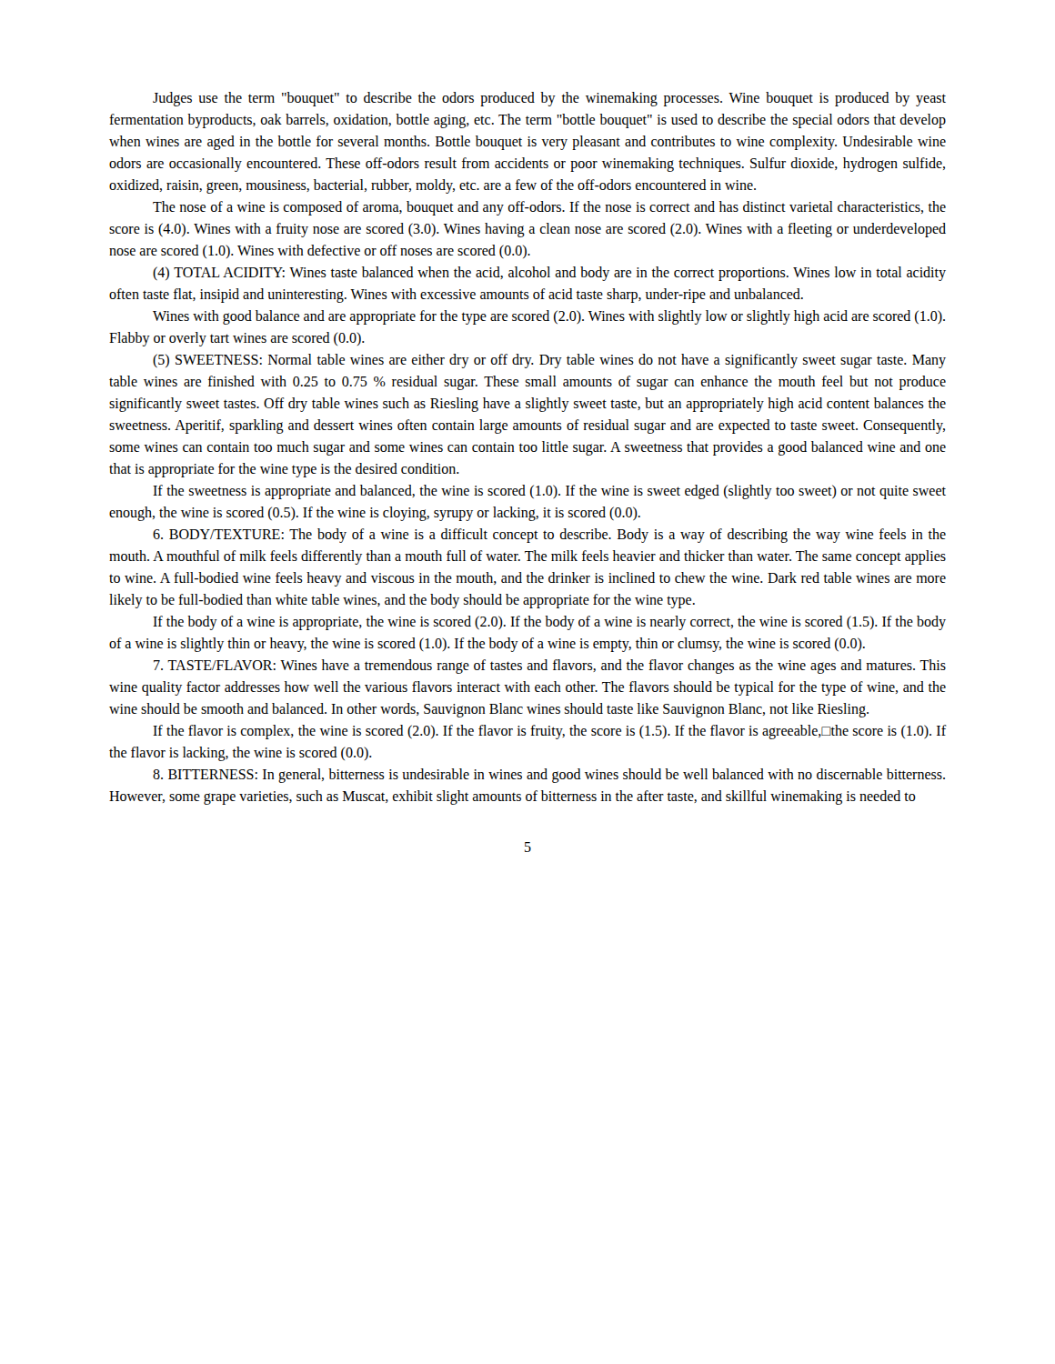Judges use the term "bouquet" to describe the odors produced by the winemaking processes. Wine bouquet is produced by yeast fermentation byproducts, oak barrels, oxidation, bottle aging, etc. The term "bottle bouquet" is used to describe the special odors that develop when wines are aged in the bottle for several months. Bottle bouquet is very pleasant and contributes to wine complexity. Undesirable wine odors are occasionally encountered. These off-odors result from accidents or poor winemaking techniques. Sulfur dioxide, hydrogen sulfide, oxidized, raisin, green, mousiness, bacterial, rubber, moldy, etc. are a few of the off-odors encountered in wine.
The nose of a wine is composed of aroma, bouquet and any off-odors. If the nose is correct and has distinct varietal characteristics, the score is (4.0). Wines with a fruity nose are scored (3.0). Wines having a clean nose are scored (2.0). Wines with a fleeting or underdeveloped nose are scored (1.0). Wines with defective or off noses are scored (0.0).
(4) TOTAL ACIDITY: Wines taste balanced when the acid, alcohol and body are in the correct proportions. Wines low in total acidity often taste flat, insipid and uninteresting. Wines with excessive amounts of acid taste sharp, under-ripe and unbalanced.
Wines with good balance and are appropriate for the type are scored (2.0). Wines with slightly low or slightly high acid are scored (1.0). Flabby or overly tart wines are scored (0.0).
(5) SWEETNESS: Normal table wines are either dry or off dry. Dry table wines do not have a significantly sweet sugar taste. Many table wines are finished with 0.25 to 0.75 % residual sugar. These small amounts of sugar can enhance the mouth feel but not produce significantly sweet tastes. Off dry table wines such as Riesling have a slightly sweet taste, but an appropriately high acid content balances the sweetness. Aperitif, sparkling and dessert wines often contain large amounts of residual sugar and are expected to taste sweet. Consequently, some wines can contain too much sugar and some wines can contain too little sugar. A sweetness that provides a good balanced wine and one that is appropriate for the wine type is the desired condition.
If the sweetness is appropriate and balanced, the wine is scored (1.0). If the wine is sweet edged (slightly too sweet) or not quite sweet enough, the wine is scored (0.5). If the wine is cloying, syrupy or lacking, it is scored (0.0).
6. BODY/TEXTURE: The body of a wine is a difficult concept to describe. Body is a way of describing the way wine feels in the mouth. A mouthful of milk feels differently than a mouth full of water. The milk feels heavier and thicker than water. The same concept applies to wine. A full-bodied wine feels heavy and viscous in the mouth, and the drinker is inclined to chew the wine. Dark red table wines are more likely to be full-bodied than white table wines, and the body should be appropriate for the wine type.
If the body of a wine is appropriate, the wine is scored (2.0). If the body of a wine is nearly correct, the wine is scored (1.5). If the body of a wine is slightly thin or heavy, the wine is scored (1.0). If the body of a wine is empty, thin or clumsy, the wine is scored (0.0).
7. TASTE/FLAVOR: Wines have a tremendous range of tastes and flavors, and the flavor changes as the wine ages and matures. This wine quality factor addresses how well the various flavors interact with each other. The flavors should be typical for the type of wine, and the wine should be smooth and balanced. In other words, Sauvignon Blanc wines should taste like Sauvignon Blanc, not like Riesling.
If the flavor is complex, the wine is scored (2.0). If the flavor is fruity, the score is (1.5). If the flavor is agreeable,□the score is (1.0). If the flavor is lacking, the wine is scored (0.0).
8. BITTERNESS: In general, bitterness is undesirable in wines and good wines should be well balanced with no discernable bitterness. However, some grape varieties, such as Muscat, exhibit slight amounts of bitterness in the after taste, and skillful winemaking is needed to
5